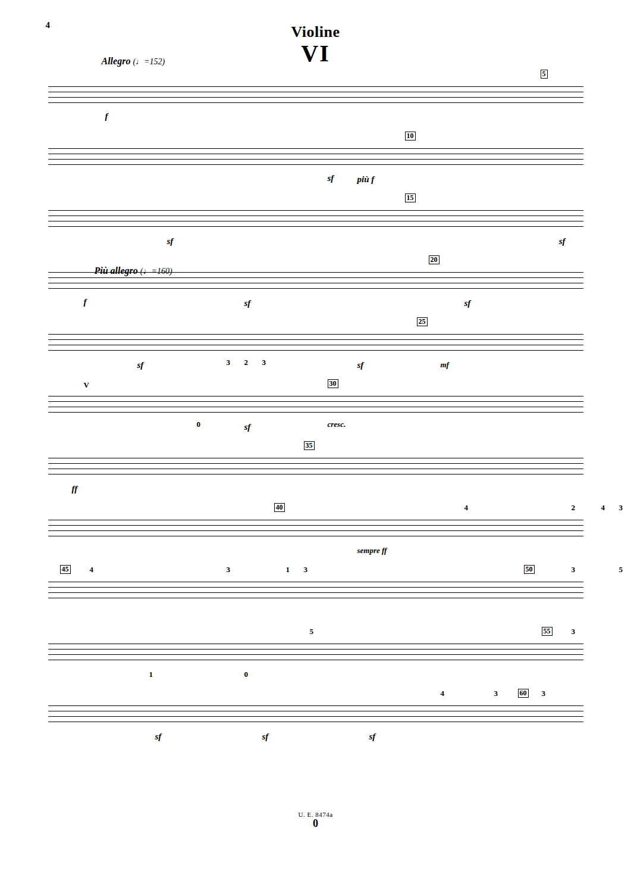4
Violine
VI
Allegro (♩=152)
5 f
10 sf più f
15 sf sf
Più allegro (♩=160)
20 f sf sf
25 sf sf mf 3 2 3
30 sf cresc. V 0
35 ff
40 sempre ff 4 2 4 3
45 50 4 3 1 3 3 5
55 3 5 1 0
60 sf sf sf 4 3 3
U. E. 8474a
0
Notenseite 4 einer Violinstimme. Satz VI, Allegro (Viertel gleich 152), später Più allegro (Viertel gleich 160). Dynamik- und Ausdrucksangaben: f, sf, più f, mf, cresc., ff, sempre ff. Taktzahlen 5 bis 60 in Fünferschritten. Fingersätze und Bogenstriche sind handschriftlich eingetragen. Plattennummer U. E. 8474a.